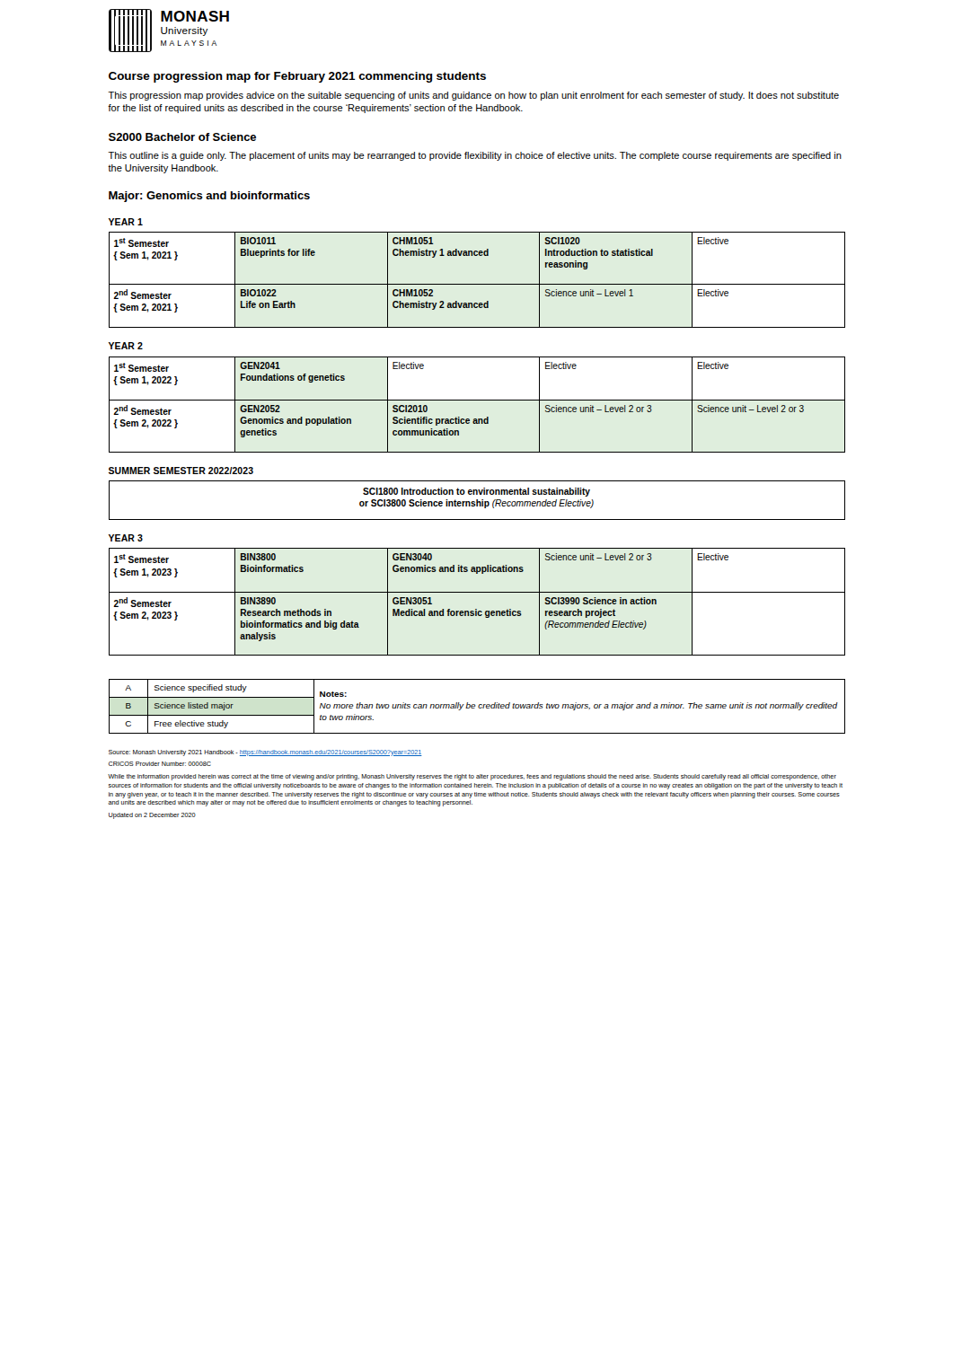MONASH
University
MALAYSIA
Course progression map for February 2021 commencing students
This progression map provides advice on the suitable sequencing of units and guidance on how to plan unit enrolment for each semester of study. It does not substitute for the list of required units as described in the course ‘Requirements’ section of the Handbook.
S2000 Bachelor of Science
This outline is a guide only. The placement of units may be rearranged to provide flexibility in choice of elective units. The complete course requirements are specified in the University Handbook.
Major: Genomics and bioinformatics
YEAR 1
| 1 st Semester { Sem 1, 2021 } | BIO1011 Blueprints for life | CHM1051 Chemistry 1 advanced | SCI1020 Introduction to statistical reasoning | Elective |
| 2 nd Semester { Sem 2, 2021 } | BIO1022 Life on Earth | CHM1052 Chemistry 2 advanced | Science unit – Level 1 | Elective |
YEAR 2
| 1 st Semester { Sem 1, 2022 } | GEN2041 Foundations of genetics | Elective | Elective | Elective |
| 2 nd Semester { Sem 2, 2022 } | GEN2052 Genomics and population genetics | SCI2010 Scientific practice and communication | Science unit – Level 2 or 3 | Science unit – Level 2 or 3 |
SUMMER SEMESTER 2022/2023
| SCI1800 Introduction to environmental sustainability or SCI3800 Science internship (Recommended Elective) |
YEAR 3
| 1 st Semester { Sem 1, 2023 } | BIN3800 Bioinformatics | GEN3040 Genomics and its applications | Science unit – Level 2 or 3 | Elective |
| 2 nd Semester { Sem 2, 2023 } | BIN3890 Research methods in bioinformatics and big data analysis | GEN3051 Medical and forensic genetics | SCI3990 Science in action research project (Recommended Elective) | |
| A | Science specified study | Notes: No more than two units can normally be credited towards two majors, or a major and a minor. The same unit is not normally credited to two minors. |
| B | Science listed major |
| C | Free elective study |
Source: Monash University 2021 Handbook - https://handbook.monash.edu/2021/courses/S2000?year=2021
CRICOS Provider Number: 00008C
While the information provided herein was correct at the time of viewing and/or printing, Monash University reserves the right to alter procedures, fees and regulations should the need arise. Students should carefully read all official correspondence, other sources of information for students and the official university noticeboards to be aware of changes to the information contained herein. The inclusion in a publication of details of a course in no way creates an obligation on the part of the university to teach it in any given year, or to teach it in the manner described. The university reserves the right to discontinue or vary courses at any time without notice. Students should always check with the relevant faculty officers when planning their courses. Some courses and units are described which may alter or may not be offered due to insufficient enrolments or changes to teaching personnel.
Updated on 2 December 2020